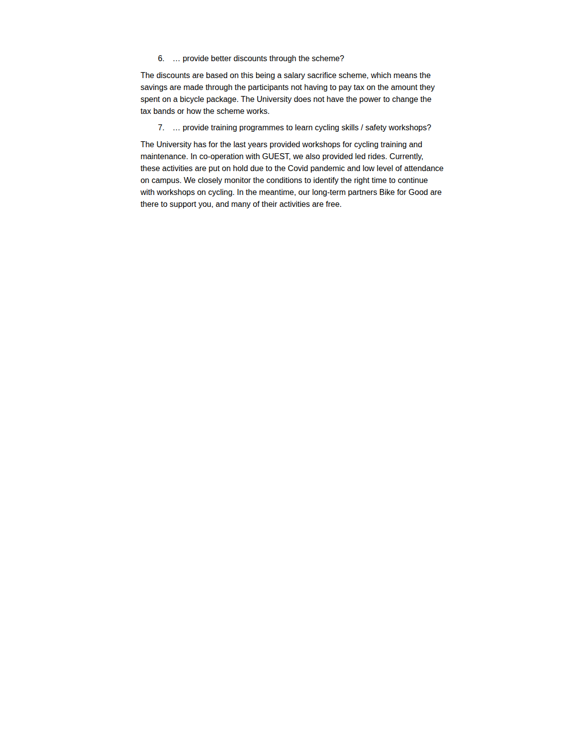… provide better discounts through the scheme?
The discounts are based on this being a salary sacrifice scheme, which means the savings are made through the participants not having to pay tax on the amount they spent on a bicycle package. The University does not have the power to change the tax bands or how the scheme works.
… provide training programmes to learn cycling skills / safety workshops?
The University has for the last years provided workshops for cycling training and maintenance. In co-operation with GUEST, we also provided led rides. Currently, these activities are put on hold due to the Covid pandemic and low level of attendance on campus. We closely monitor the conditions to identify the right time to continue with workshops on cycling. In the meantime, our long-term partners Bike for Good are there to support you, and many of their activities are free.